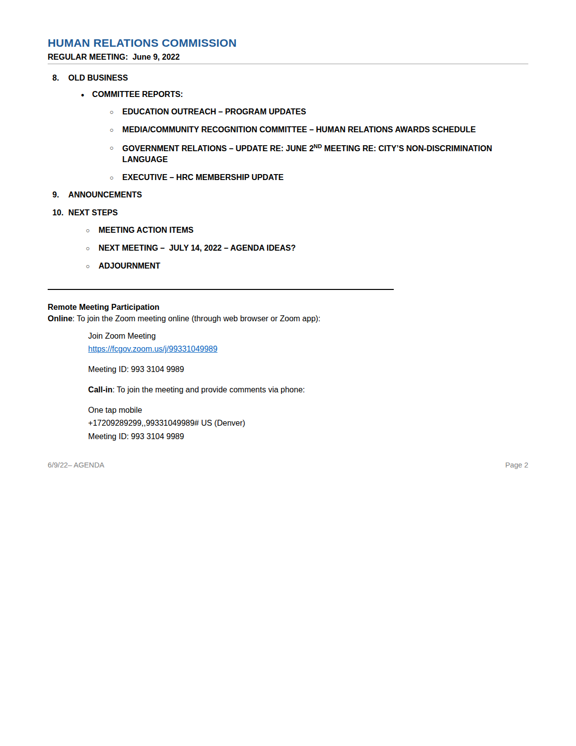HUMAN RELATIONS COMMISSION
REGULAR MEETING: June 9, 2022
OLD BUSINESS
COMMITTEE REPORTS:
EDUCATION OUTREACH – PROGRAM UPDATES
MEDIA/COMMUNITY RECOGNITION COMMITTEE – HUMAN RELATIONS AWARDS SCHEDULE
GOVERNMENT RELATIONS – UPDATE RE: JUNE 2ND MEETING RE: CITY’S NON-DISCRIMINATION LANGUAGE
EXECUTIVE – HRC MEMBERSHIP UPDATE
ANNOUNCEMENTS
NEXT STEPS
MEETING ACTION ITEMS
NEXT MEETING – JULY 14, 2022 – AGENDA IDEAS?
ADJOURNMENT
Remote Meeting Participation
Online: To join the Zoom meeting online (through web browser or Zoom app):
Join Zoom Meeting
https://fcgov.zoom.us/j/99331049989
Meeting ID: 993 3104 9989
Call-in: To join the meeting and provide comments via phone:
One tap mobile
+17209289299,,99331049989# US (Denver)
Meeting ID: 993 3104 9989
6/9/22– AGENDA Page 2